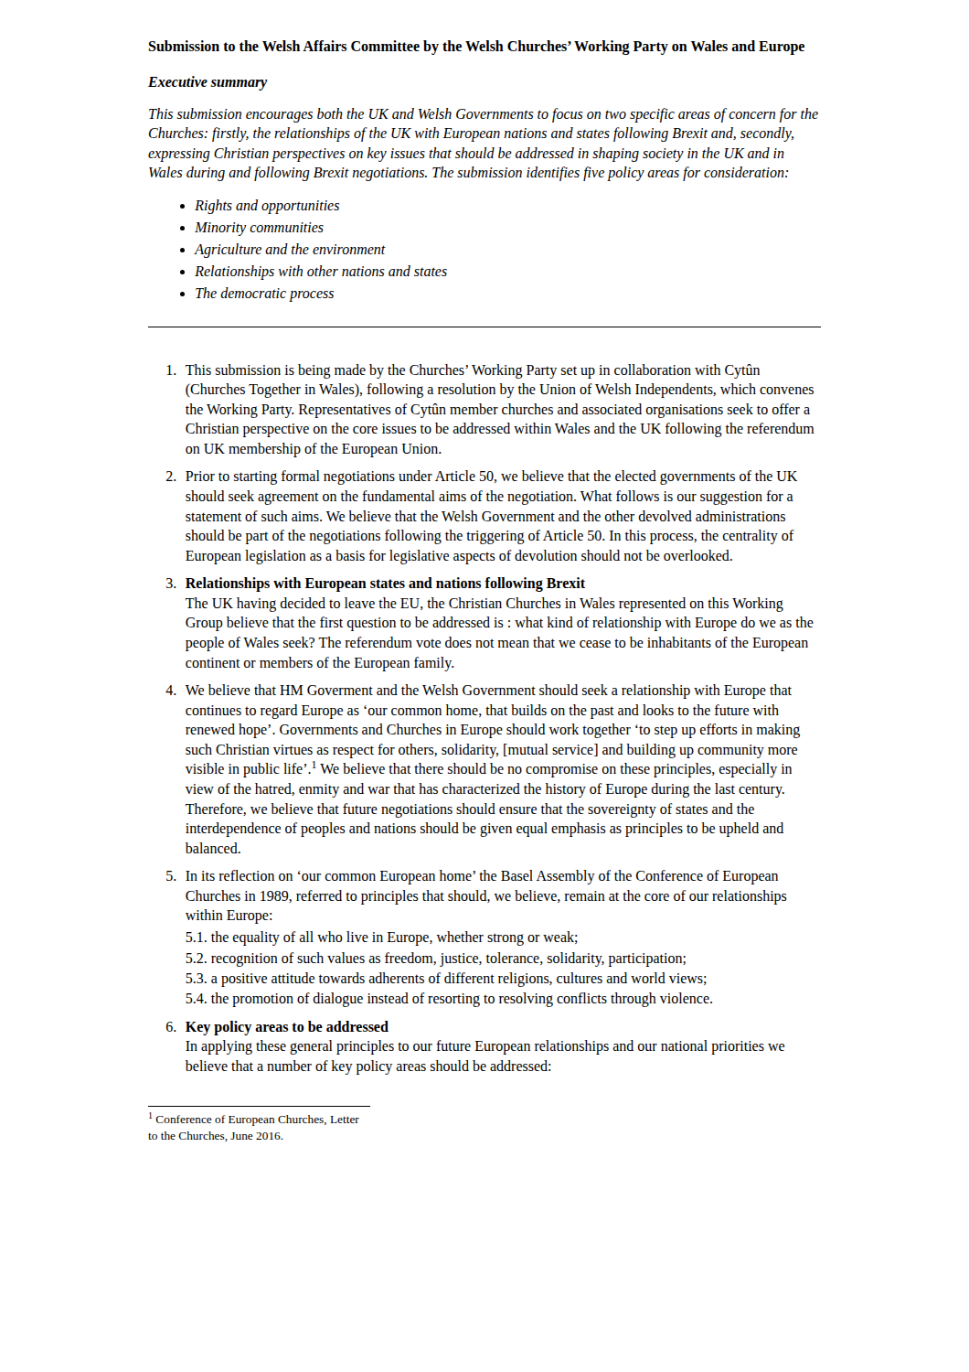Submission to the Welsh Affairs Committee by the Welsh Churches’ Working Party on Wales and Europe
Executive summary
This submission encourages both the UK and Welsh Governments to focus on two specific areas of concern for the Churches: firstly, the relationships of the UK with European nations and states following Brexit and, secondly, expressing Christian perspectives on key issues that should be addressed in shaping society in the UK and in Wales during and following Brexit negotiations. The submission identifies five policy areas for consideration:
Rights and opportunities
Minority communities
Agriculture and the environment
Relationships with other nations and states
The democratic process
This submission is being made by the Churches’ Working Party set up in collaboration with Cytûn (Churches Together in Wales), following a resolution by the Union of Welsh Independents, which convenes the Working Party. Representatives of Cytûn member churches and associated organisations seek to offer a Christian perspective on the core issues to be addressed within Wales and the UK following the referendum on UK membership of the European Union.
Prior to starting formal negotiations under Article 50, we believe that the elected governments of the UK should seek agreement on the fundamental aims of the negotiation. What follows is our suggestion for a statement of such aims. We believe that the Welsh Government and the other devolved administrations should be part of the negotiations following the triggering of Article 50. In this process, the centrality of European legislation as a basis for legislative aspects of devolution should not be overlooked.
Relationships with European states and nations following Brexit
The UK having decided to leave the EU, the Christian Churches in Wales represented on this Working Group believe that the first question to be addressed is : what kind of relationship with Europe do we as the people of Wales seek? The referendum vote does not mean that we cease to be inhabitants of the European continent or members of the European family.
We believe that HM Goverment and the Welsh Government should seek a relationship with Europe that continues to regard Europe as ‘our common home, that builds on the past and looks to the future with renewed hope’. Governments and Churches in Europe should work together ‘to step up efforts in making such Christian virtues as respect for others, solidarity, [mutual service] and building up community more visible in public life’.1 We believe that there should be no compromise on these principles, especially in view of the hatred, enmity and war that has characterized the history of Europe during the last century. Therefore, we believe that future negotiations should ensure that the sovereignty of states and the interdependence of peoples and nations should be given equal emphasis as principles to be upheld and balanced.
In its reflection on ‘our common European home’ the Basel Assembly of the Conference of European Churches in 1989, referred to principles that should, we believe, remain at the core of our relationships within Europe:
5.1. the equality of all who live in Europe, whether strong or weak;
5.2. recognition of such values as freedom, justice, tolerance, solidarity, participation;
5.3. a positive attitude towards adherents of different religions, cultures and world views;
5.4. the promotion of dialogue instead of resorting to resolving conflicts through violence.
Key policy areas to be addressed
In applying these general principles to our future European relationships and our national priorities we believe that a number of key policy areas should be addressed:
1 Conference of European Churches, Letter to the Churches, June 2016.